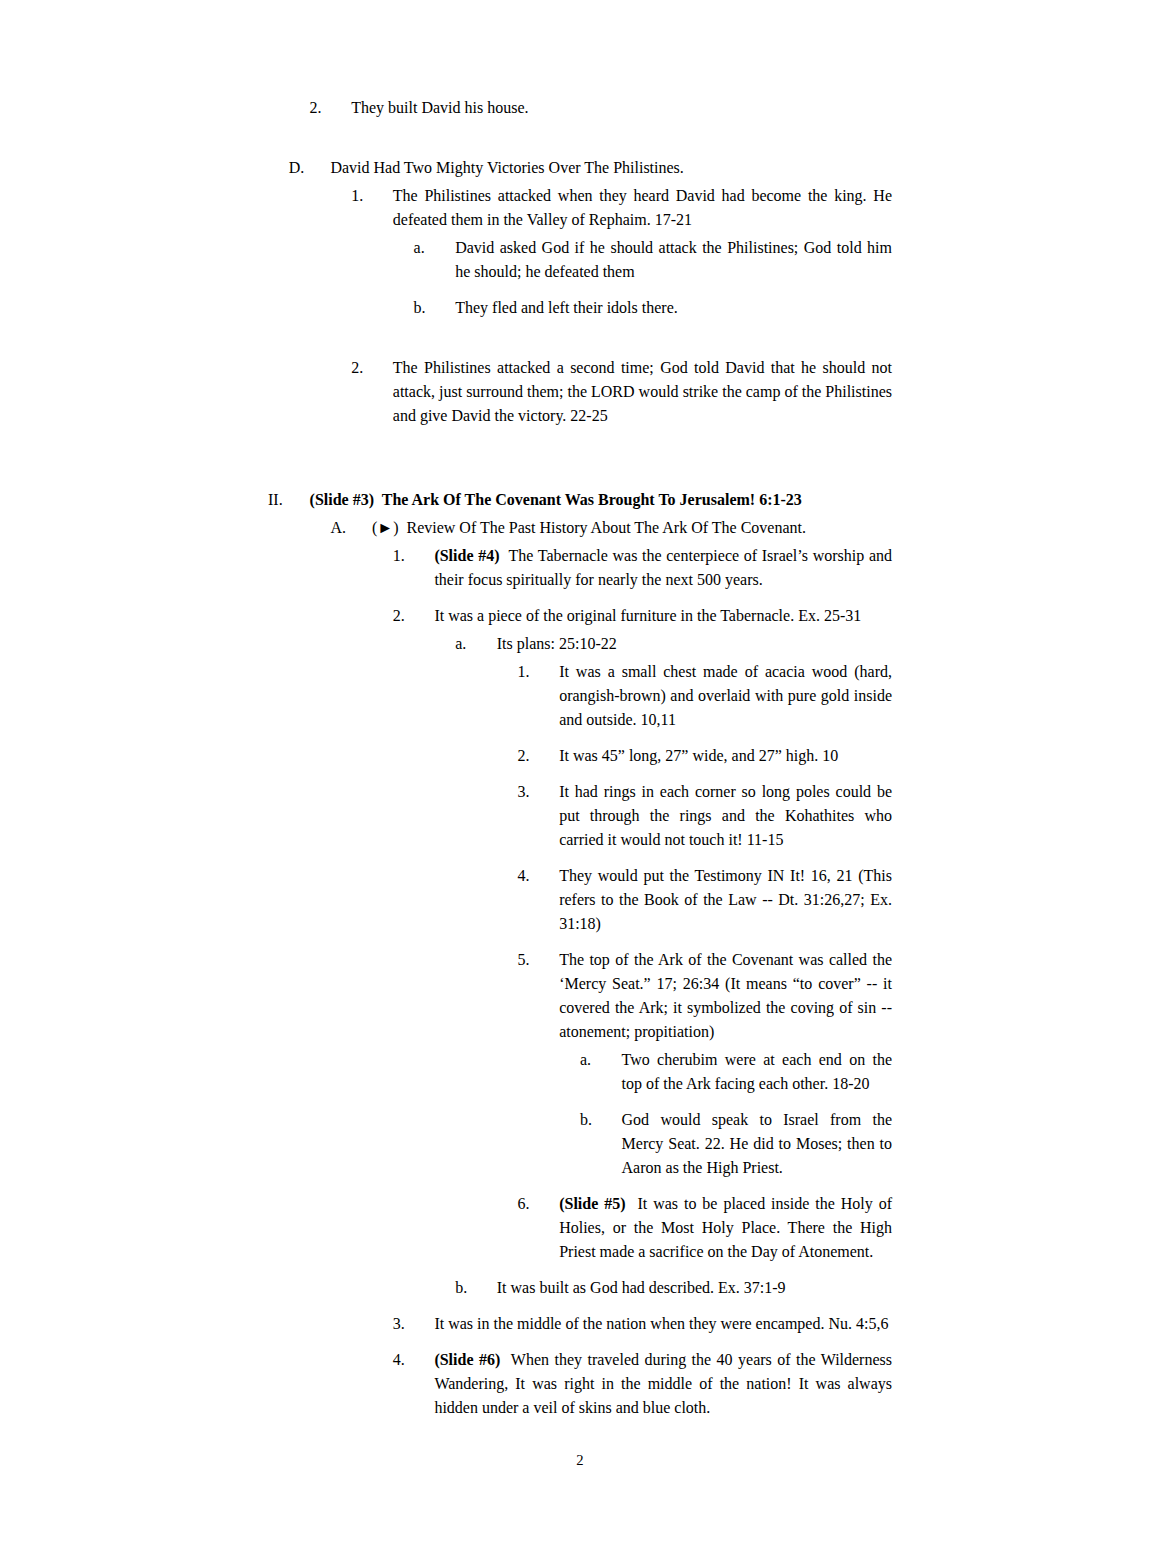2. They built David his house.
D. David Had Two Mighty Victories Over The Philistines.
1. The Philistines attacked when they heard David had become the king. He defeated them in the Valley of Rephaim. 17-21
a. David asked God if he should attack the Philistines; God told him he should; he defeated them
b. They fled and left their idols there.
2. The Philistines attacked a second time; God told David that he should not attack, just surround them; the LORD would strike the camp of the Philistines and give David the victory. 22-25
II. (Slide #3) The Ark Of The Covenant Was Brought To Jerusalem! 6:1-23
A. (►) Review Of The Past History About The Ark Of The Covenant.
1. (Slide #4) The Tabernacle was the centerpiece of Israel’s worship and their focus spiritually for nearly the next 500 years.
2. It was a piece of the original furniture in the Tabernacle. Ex. 25-31
a. Its plans: 25:10-22
1. It was a small chest made of acacia wood (hard, orangish-brown) and overlaid with pure gold inside and outside. 10,11
2. It was 45” long, 27” wide, and 27” high. 10
3. It had rings in each corner so long poles could be put through the rings and the Kohathites who carried it would not touch it! 11-15
4. They would put the Testimony IN It! 16, 21 (This refers to the Book of the Law -- Dt. 31:26,27; Ex. 31:18)
5. The top of the Ark of the Covenant was called the ‘Mercy Seat.” 17; 26:34 (It means “to cover” -- it covered the Ark; it symbolized the coving of sin -- atonement; propitiation)
a. Two cherubim were at each end on the top of the Ark facing each other. 18-20
b. God would speak to Israel from the Mercy Seat. 22. He did to Moses; then to Aaron as the High Priest.
6. (Slide #5) It was to be placed inside the Holy of Holies, or the Most Holy Place. There the High Priest made a sacrifice on the Day of Atonement.
b. It was built as God had described. Ex. 37:1-9
3. It was in the middle of the nation when they were encamped. Nu. 4:5,6
4. (Slide #6) When they traveled during the 40 years of the Wilderness Wandering, It was right in the middle of the nation! It was always hidden under a veil of skins and blue cloth.
2